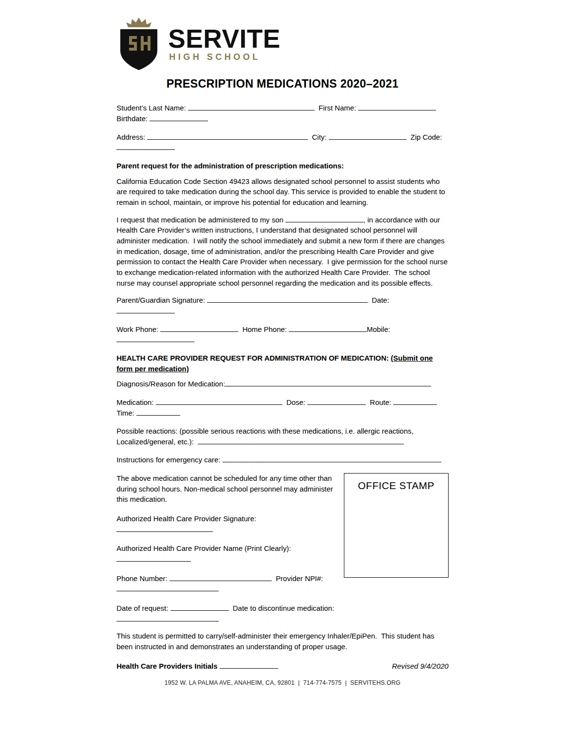SERVITE HIGH SCHOOL
PRESCRIPTION MEDICATIONS 2020–2021
Student’s Last Name: First Name: Birthdate:
Address: City: Zip Code:
Parent request for the administration of prescription medications:
California Education Code Section 49423 allows designated school personnel to assist students who are required to take medication during the school day. This service is provided to enable the student to remain in school, maintain, or improve his potential for education and learning.
I request that medication be administered to my son , in accordance with our Health Care Provider’s written instructions, I understand that designated school personnel will administer medication. I will notify the school immediately and submit a new form if there are changes in medication, dosage, time of administration, and/or the prescribing Health Care Provider and give permission to contact the Health Care Provider when necessary. I give permission for the school nurse to exchange medication-related information with the authorized Health Care Provider. The school nurse may counsel appropriate school personnel regarding the medication and its possible effects.
Parent/Guardian Signature: Date:
Work Phone: Home Phone: Mobile:
HEALTH CARE PROVIDER REQUEST FOR ADMINISTRATION OF MEDICATION: (Submit one form per medication)
Diagnosis/Reason for Medication:
Medication: Dose: Route: Time:
Possible reactions: (possible serious reactions with these medications, i.e. allergic reactions, Localized/general, etc.):
Instructions for emergency care:
The above medication cannot be scheduled for any time other than during school hours. Non-medical school personnel may administer this medication.
Authorized Health Care Provider Signature:
Authorized Health Care Provider Name (Print Clearly):
Phone Number: Provider NPI#:
Date of request: Date to discontinue medication:
OFFICE STAMP
This student is permitted to carry/self-administer their emergency Inhaler/EpiPen. This student has been instructed in and demonstrates an understanding of proper usage.
Health Care Providers Initials
Revised 9/4/2020
1952 W. LA PALMA AVE, ANAHEIM, CA, 92801 | 714-774-7575 | SERVITEHS.ORG